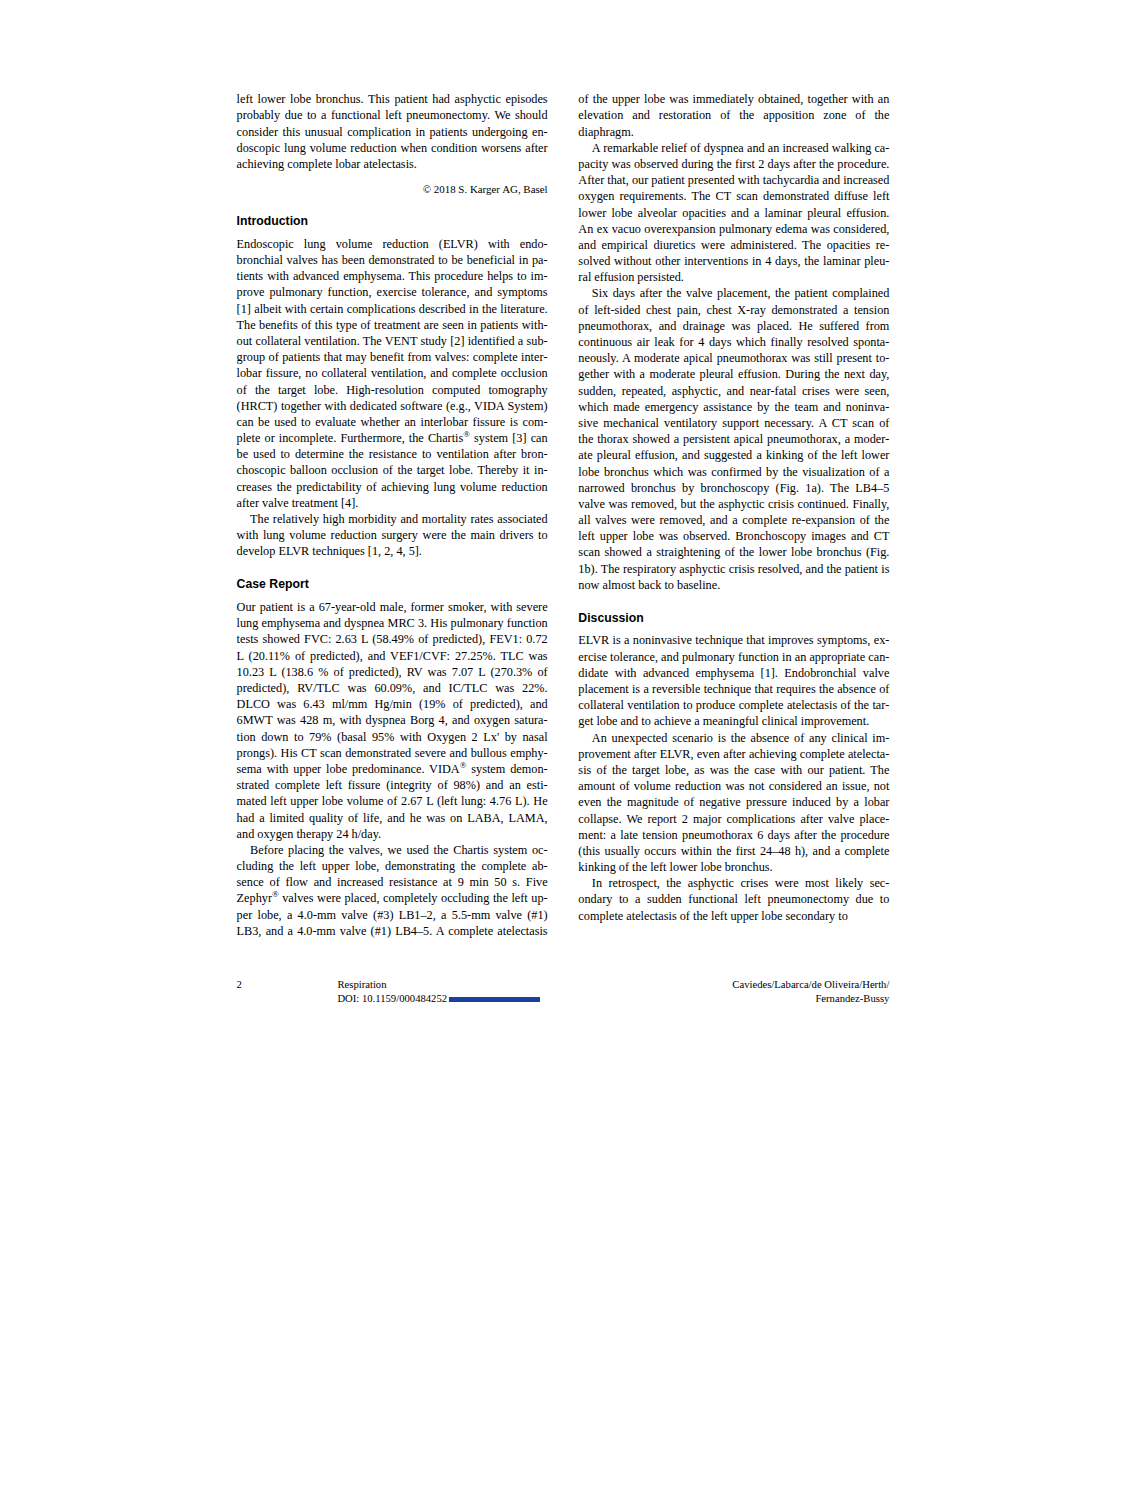left lower lobe bronchus. This patient had asphyctic episodes probably due to a functional left pneumonectomy. We should consider this unusual complication in patients undergoing endoscopic lung volume reduction when condition worsens after achieving complete lobar atelectasis.
© 2018 S. Karger AG, Basel
Introduction
Endoscopic lung volume reduction (ELVR) with endobronchial valves has been demonstrated to be beneficial in patients with advanced emphysema. This procedure helps to improve pulmonary function, exercise tolerance, and symptoms [1] albeit with certain complications described in the literature. The benefits of this type of treatment are seen in patients without collateral ventilation. The VENT study [2] identified a subgroup of patients that may benefit from valves: complete interlobar fissure, no collateral ventilation, and complete occlusion of the target lobe. High-resolution computed tomography (HRCT) together with dedicated software (e.g., VIDA System) can be used to evaluate whether an interlobar fissure is complete or incomplete. Furthermore, the Chartis® system [3] can be used to determine the resistance to ventilation after bronchoscopic balloon occlusion of the target lobe. Thereby it increases the predictability of achieving lung volume reduction after valve treatment [4].
The relatively high morbidity and mortality rates associated with lung volume reduction surgery were the main drivers to develop ELVR techniques [1, 2, 4, 5].
Case Report
Our patient is a 67-year-old male, former smoker, with severe lung emphysema and dyspnea MRC 3. His pulmonary function tests showed FVC: 2.63 L (58.49% of predicted), FEV1: 0.72 L (20.11% of predicted), and VEF1/CVF: 27.25%. TLC was 10.23 L (138.6 % of predicted), RV was 7.07 L (270.3% of predicted), RV/TLC was 60.09%, and IC/TLC was 22%. DLCO was 6.43 ml/mm Hg/min (19% of predicted), and 6MWT was 428 m, with dyspnea Borg 4, and oxygen saturation down to 79% (basal 95% with Oxygen 2 Lx' by nasal prongs). His CT scan demonstrated severe and bullous emphysema with upper lobe predominance. VIDA® system demonstrated complete left fissure (integrity of 98%) and an estimated left upper lobe volume of 2.67 L (left lung: 4.76 L). He had a limited quality of life, and he was on LABA, LAMA, and oxygen therapy 24 h/day.
Before placing the valves, we used the Chartis system occluding the left upper lobe, demonstrating the complete absence of flow and increased resistance at 9 min 50 s. Five Zephyr® valves were placed, completely occluding the left upper lobe, a 4.0-mm valve (#3) LB1–2, a 5.5-mm valve (#1) LB3, and a 4.0-mm valve (#1) LB4–5. A complete atelectasis of the upper lobe was immediately obtained, together with an elevation and restoration of the apposition zone of the diaphragm.
A remarkable relief of dyspnea and an increased walking capacity was observed during the first 2 days after the procedure. After that, our patient presented with tachycardia and increased oxygen requirements. The CT scan demonstrated diffuse left lower lobe alveolar opacities and a laminar pleural effusion. An ex vacuo overexpansion pulmonary edema was considered, and empirical diuretics were administered. The opacities resolved without other interventions in 4 days, the laminar pleural effusion persisted.
Six days after the valve placement, the patient complained of left-sided chest pain, chest X-ray demonstrated a tension pneumothorax, and drainage was placed. He suffered from continuous air leak for 4 days which finally resolved spontaneously. A moderate apical pneumothorax was still present together with a moderate pleural effusion. During the next day, sudden, repeated, asphyctic, and near-fatal crises were seen, which made emergency assistance by the team and noninvasive mechanical ventilatory support necessary. A CT scan of the thorax showed a persistent apical pneumothorax, a moderate pleural effusion, and suggested a kinking of the left lower lobe bronchus which was confirmed by the visualization of a narrowed bronchus by bronchoscopy (Fig. 1a). The LB4–5 valve was removed, but the asphyctic crisis continued. Finally, all valves were removed, and a complete re-expansion of the left upper lobe was observed. Bronchoscopy images and CT scan showed a straightening of the lower lobe bronchus (Fig. 1b). The respiratory asphyctic crisis resolved, and the patient is now almost back to baseline.
Discussion
ELVR is a noninvasive technique that improves symptoms, exercise tolerance, and pulmonary function in an appropriate candidate with advanced emphysema [1]. Endobronchial valve placement is a reversible technique that requires the absence of collateral ventilation to produce complete atelectasis of the target lobe and to achieve a meaningful clinical improvement.
An unexpected scenario is the absence of any clinical improvement after ELVR, even after achieving complete atelectasis of the target lobe, as was the case with our patient. The amount of volume reduction was not considered an issue, not even the magnitude of negative pressure induced by a lobar collapse. We report 2 major complications after valve placement: a late tension pneumothorax 6 days after the procedure (this usually occurs within the first 24–48 h), and a complete kinking of the left lower lobe bronchus.
In retrospect, the asphyctic crises were most likely secondary to a sudden functional left pneumonectomy due to complete atelectasis of the left upper lobe secondary to
2
Respiration
DOI: 10.1159/000484252
Caviedes/Labarca/de Oliveira/Herth/
Fernandez-Bussy